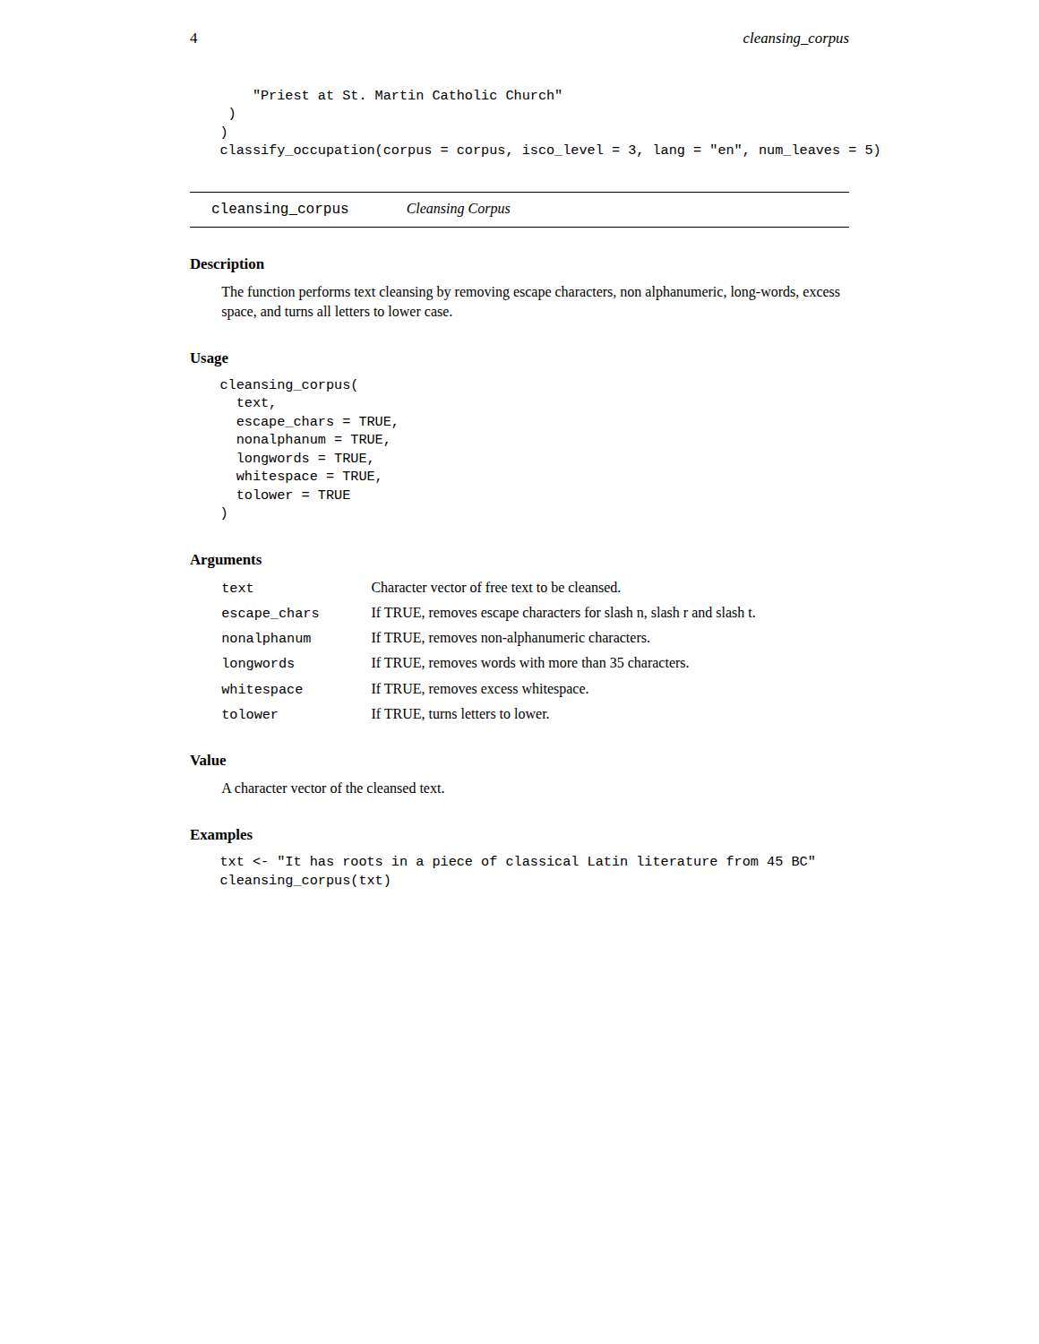4 cleansing_corpus
    "Priest at St. Martin Catholic Church"
 )
)
classify_occupation(corpus = corpus, isco_level = 3, lang = "en", num_leaves = 5)
cleansing_corpus Cleansing Corpus
Description
The function performs text cleansing by removing escape characters, non alphanumeric, long-words, excess space, and turns all letters to lower case.
Usage
cleansing_corpus(
  text,
  escape_chars = TRUE,
  nonalphanum = TRUE,
  longwords = TRUE,
  whitespace = TRUE,
  tolower = TRUE
)
Arguments
text
Character vector of free text to be cleansed.
escape_chars
If TRUE, removes escape characters for slash n, slash r and slash t.
nonalphanum
If TRUE, removes non-alphanumeric characters.
longwords
If TRUE, removes words with more than 35 characters.
whitespace
If TRUE, removes excess whitespace.
tolower
If TRUE, turns letters to lower.
Value
A character vector of the cleansed text.
Examples
txt <- "It has roots in a piece of classical Latin literature from 45 BC"
cleansing_corpus(txt)